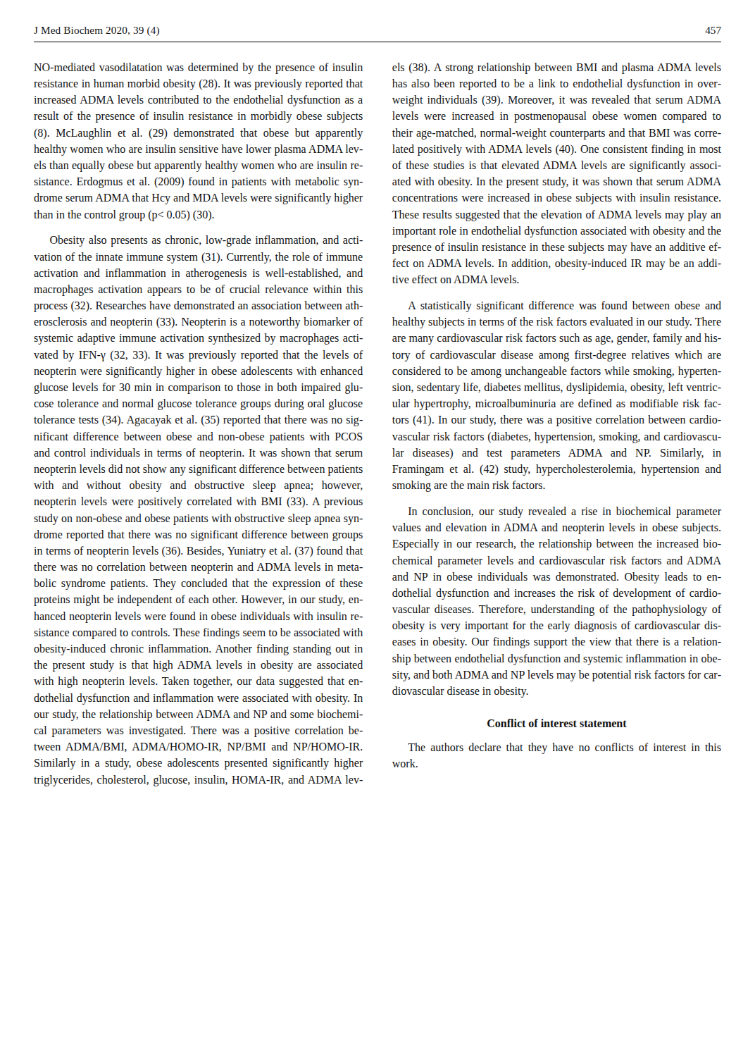J Med Biochem 2020, 39 (4) 457
NO-mediated vasodilatation was determined by the presence of insulin resistance in human morbid obesity (28). It was previously reported that increased ADMA levels contributed to the endothelial dysfunction as a result of the presence of insulin resistance in morbidly obese subjects (8). McLaughlin et al. (29) demonstrated that obese but apparently healthy women who are insulin sensitive have lower plasma ADMA levels than equally obese but apparently healthy women who are insulin resistance. Erdogmus et al. (2009) found in patients with metabolic syndrome serum ADMA that Hcy and MDA levels were significantly higher than in the control group (p< 0.05) (30).
Obesity also presents as chronic, low-grade inflammation, and activation of the innate immune system (31). Currently, the role of immune activation and inflammation in atherogenesis is well-established, and macrophages activation appears to be of crucial relevance within this process (32). Researches have demonstrated an association between atherosclerosis and neopterin (33). Neopterin is a noteworthy biomarker of systemic adaptive immune activation synthesized by macrophages activated by IFN-γ (32, 33). It was previously reported that the levels of neopterin were significantly higher in obese adolescents with enhanced glucose levels for 30 min in comparison to those in both impaired glucose tolerance and normal glucose tolerance groups during oral glucose tolerance tests (34). Agacayak et al. (35) reported that there was no significant difference between obese and non-obese patients with PCOS and control individuals in terms of neopterin. It was shown that serum neopterin levels did not show any significant difference between patients with and without obesity and obstructive sleep apnea; however, neopterin levels were positively correlated with BMI (33). A previous study on non-obese and obese patients with obstructive sleep apnea syndrome reported that there was no significant difference between groups in terms of neopterin levels (36). Besides, Yuniatry et al. (37) found that there was no correlation between neopterin and ADMA levels in metabolic syndrome patients. They concluded that the expression of these proteins might be independent of each other. However, in our study, enhanced neopterin levels were found in obese individuals with insulin resistance compared to controls. These findings seem to be associated with obesity-induced chronic inflammation. Another finding standing out in the present study is that high ADMA levels in obesity are associated with high neopterin levels. Taken together, our data suggested that endothelial dysfunction and inflammation were associated with obesity. In our study, the relationship between ADMA and NP and some biochemical parameters was investigated. There was a positive correlation between ADMA/BMI, ADMA/HOMO-IR, NP/BMI and NP/HOMO-IR. Similarly in a study, obese adolescents presented significantly higher triglycerides, cholesterol, glucose, insulin, HOMA-IR, and ADMA levels (38). A strong relationship between BMI and plasma ADMA levels has also been reported to be a link to endothelial dysfunction in overweight individuals (39). Moreover, it was revealed that serum ADMA levels were increased in postmenopausal obese women compared to their age-matched, normal-weight counterparts and that BMI was correlated positively with ADMA levels (40). One consistent finding in most of these studies is that elevated ADMA levels are significantly associated with obesity. In the present study, it was shown that serum ADMA concentrations were increased in obese subjects with insulin resistance. These results suggested that the elevation of ADMA levels may play an important role in endothelial dysfunction associated with obesity and the presence of insulin resistance in these subjects may have an additive effect on ADMA levels. In addition, obesity-induced IR may be an additive effect on ADMA levels.
A statistically significant difference was found between obese and healthy subjects in terms of the risk factors evaluated in our study. There are many cardiovascular risk factors such as age, gender, family and history of cardiovascular disease among first-degree relatives which are considered to be among unchangeable factors while smoking, hypertension, sedentary life, diabetes mellitus, dyslipidemia, obesity, left ventricular hypertrophy, microalbuminuria are defined as modifiable risk factors (41). In our study, there was a positive correlation between cardiovascular risk factors (diabetes, hypertension, smoking, and cardiovascular diseases) and test parameters ADMA and NP. Similarly, in Framingam et al. (42) study, hypercholesterolemia, hypertension and smoking are the main risk factors.
In conclusion, our study revealed a rise in biochemical parameter values and elevation in ADMA and neopterin levels in obese subjects. Especially in our research, the relationship between the increased biochemical parameter levels and cardiovascular risk factors and ADMA and NP in obese individuals was demonstrated. Obesity leads to endothelial dysfunction and increases the risk of development of cardiovascular diseases. Therefore, understanding of the pathophysiology of obesity is very important for the early diagnosis of cardiovascular diseases in obesity. Our findings support the view that there is a relationship between endothelial dysfunction and systemic inflammation in obesity, and both ADMA and NP levels may be potential risk factors for cardiovascular disease in obesity.
Conflict of interest statement
The authors declare that they have no conflicts of interest in this work.